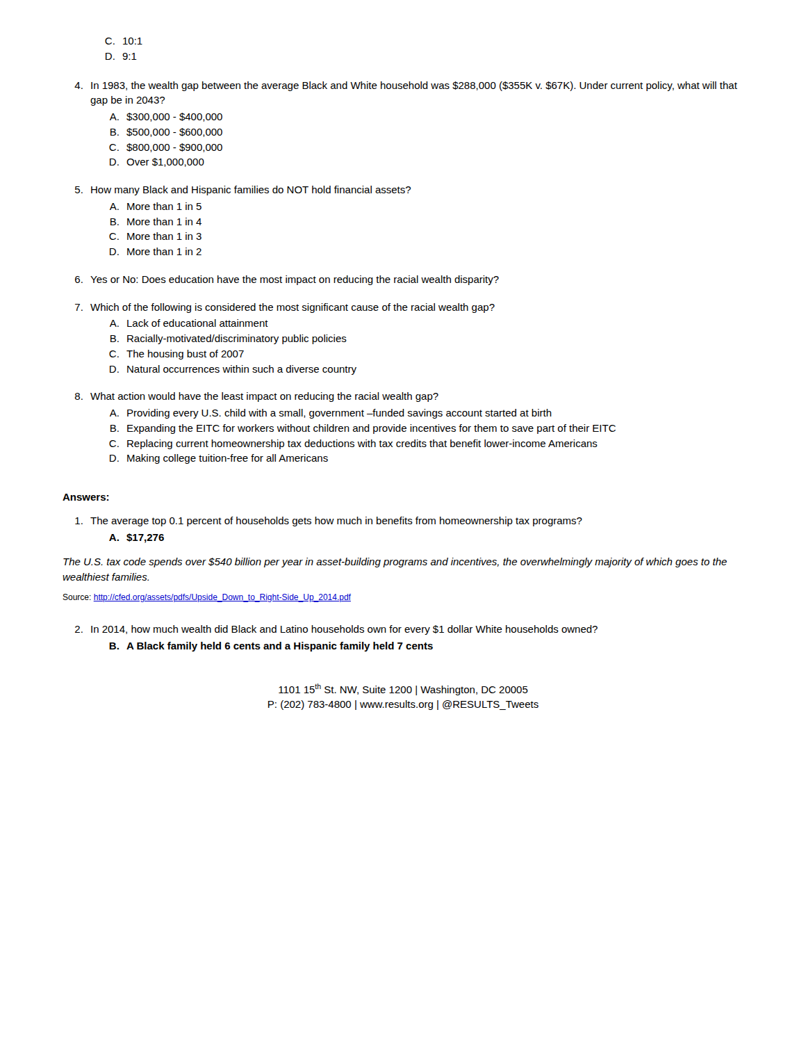10:1
9:1
In 1983, the wealth gap between the average Black and White household was $288,000 ($355K v. $67K). Under current policy, what will that gap be in 2043?
$300,000 - $400,000
$500,000 - $600,000
$800,000 - $900,000
Over $1,000,000
How many Black and Hispanic families do NOT hold financial assets?
More than 1 in 5
More than 1 in 4
More than 1 in 3
More than 1 in 2
Yes or No: Does education have the most impact on reducing the racial wealth disparity?
Which of the following is considered the most significant cause of the racial wealth gap?
Lack of educational attainment
Racially-motivated/discriminatory public policies
The housing bust of 2007
Natural occurrences within such a diverse country
What action would have the least impact on reducing the racial wealth gap?
Providing every U.S. child with a small, government –funded savings account started at birth
Expanding the EITC for workers without children and provide incentives for them to save part of their EITC
Replacing current homeownership tax deductions with tax credits that benefit lower-income Americans
Making college tuition-free for all Americans
Answers:
The average top 0.1 percent of households gets how much in benefits from homeownership tax programs?
$17,276
The U.S. tax code spends over $540 billion per year in asset-building programs and incentives, the overwhelmingly majority of which goes to the wealthiest families.
Source: http://cfed.org/assets/pdfs/Upside_Down_to_Right-Side_Up_2014.pdf
In 2014, how much wealth did Black and Latino households own for every $1 dollar White households owned?
A Black family held 6 cents and a Hispanic family held 7 cents
1101 15th St. NW, Suite 1200 | Washington, DC 20005
P: (202) 783-4800 | www.results.org | @RESULTS_Tweets